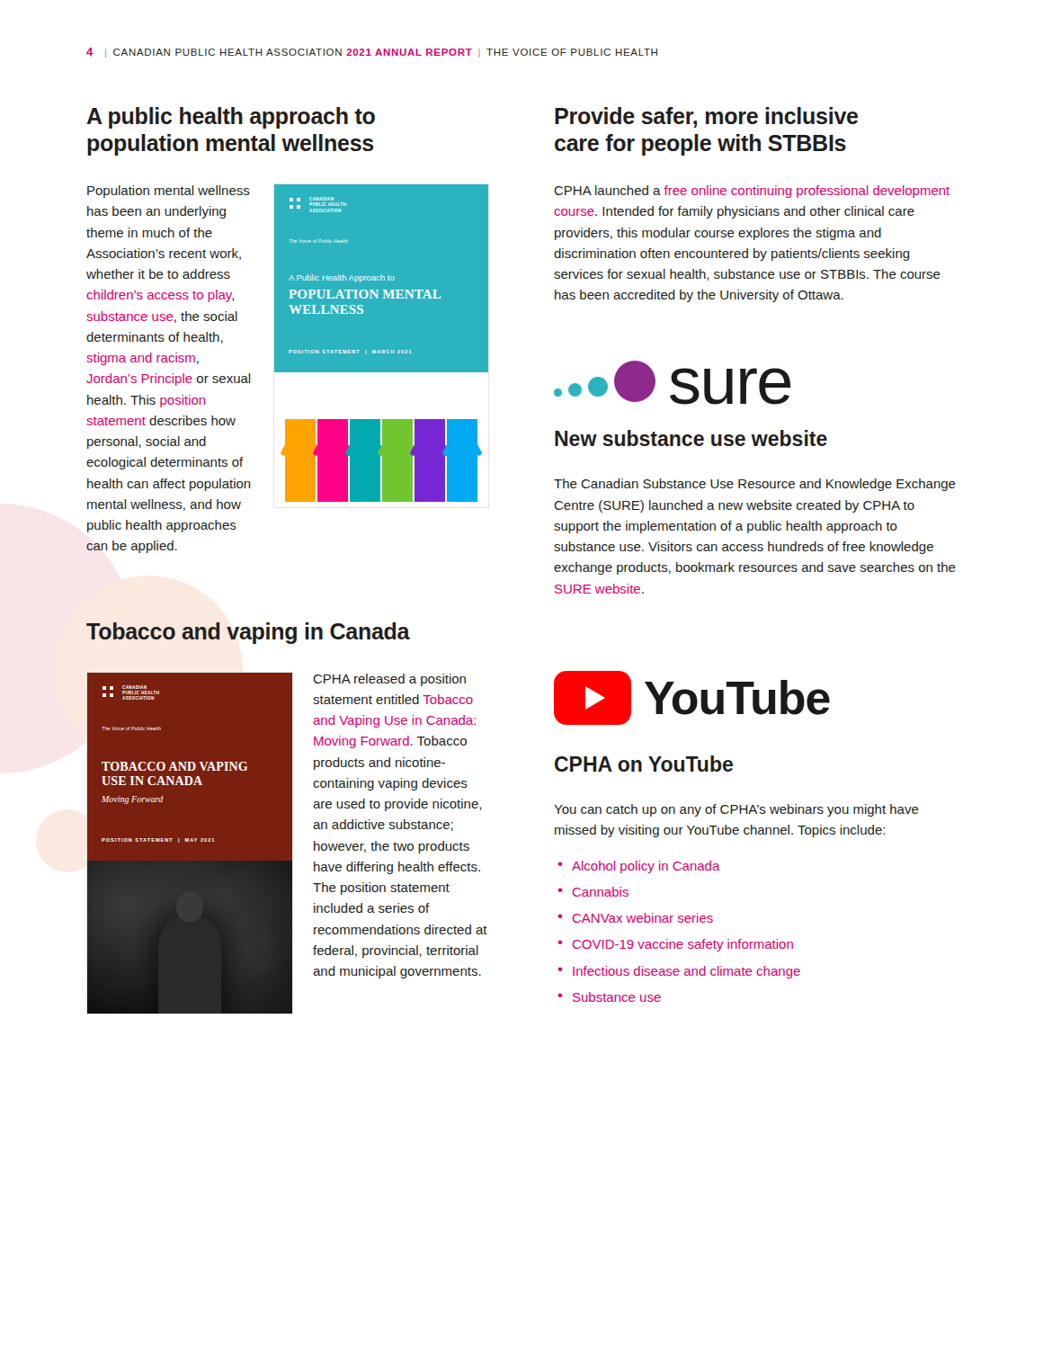4|Canadian Public Health Association 2021 Annual Report|The Voice of Public Health
A public health approach to
population mental wellness
Canadian
Public Health
Association
The Voice of Public Health
A Public Health Approach to
Population Mental
Wellness
Position Statement | March 2021
Population mental wellness has been an underlying theme in much of the Association’s recent work, whether it be to address children’s access to play, substance use, the social determinants of health, stigma and racism, Jordan’s Principle or sexual health. This position statement describes how personal, social and ecological determinants of health can affect population mental wellness, and how public health approaches can be applied.
Tobacco and vaping in Canada
Canadian
Public Health
Association
The Voice of Public Health
Tobacco and Vaping
Use in Canada
Moving Forward
Position Statement | May 2021
CPHA released a position statement entitled Tobacco and Vaping Use in Canada: Moving Forward. Tobacco products and nicotine-containing vaping devices are used to provide nicotine, an addictive substance; however, the two products have differing health effects. The position statement included a series of recommendations directed at federal, provincial, territorial and municipal governments.
Provide safer, more inclusive
care for people with STBBIs
CPHA launched a free online continuing professional development course. Intended for family physicians and other clinical care providers, this modular course explores the stigma and discrimination often encountered by patients/clients seeking services for sexual health, substance use or STBBIs. The course has been accredited by the University of Ottawa.
sure
New substance use website
The Canadian Substance Use Resource and Knowledge Exchange Centre (SURE) launched a new website created by CPHA to support the implementation of a public health approach to substance use. Visitors can access hundreds of free knowledge exchange products, bookmark resources and save searches on the SURE website.
YouTube
CPHA on YouTube
You can catch up on any of CPHA’s webinars you might have missed by visiting our YouTube channel. Topics include:
Alcohol policy in Canada
Cannabis
CANVax webinar series
COVID-19 vaccine safety information
Infectious disease and climate change
Substance use